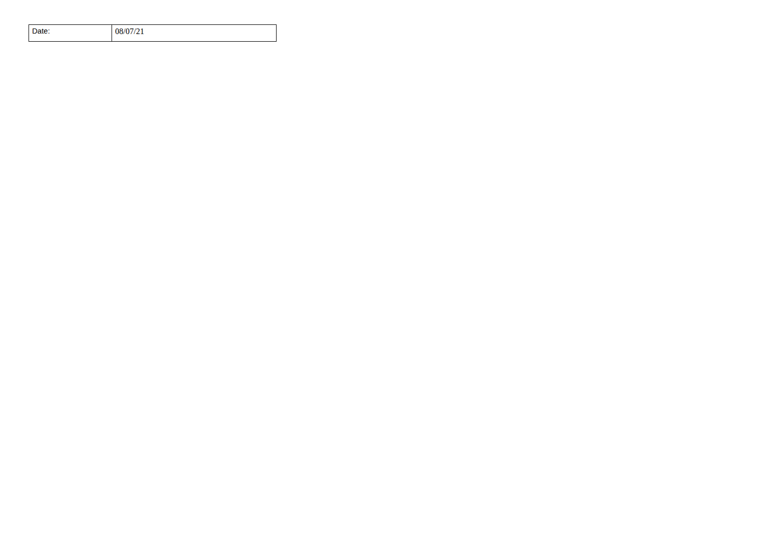| Date: | 08/07/21 |